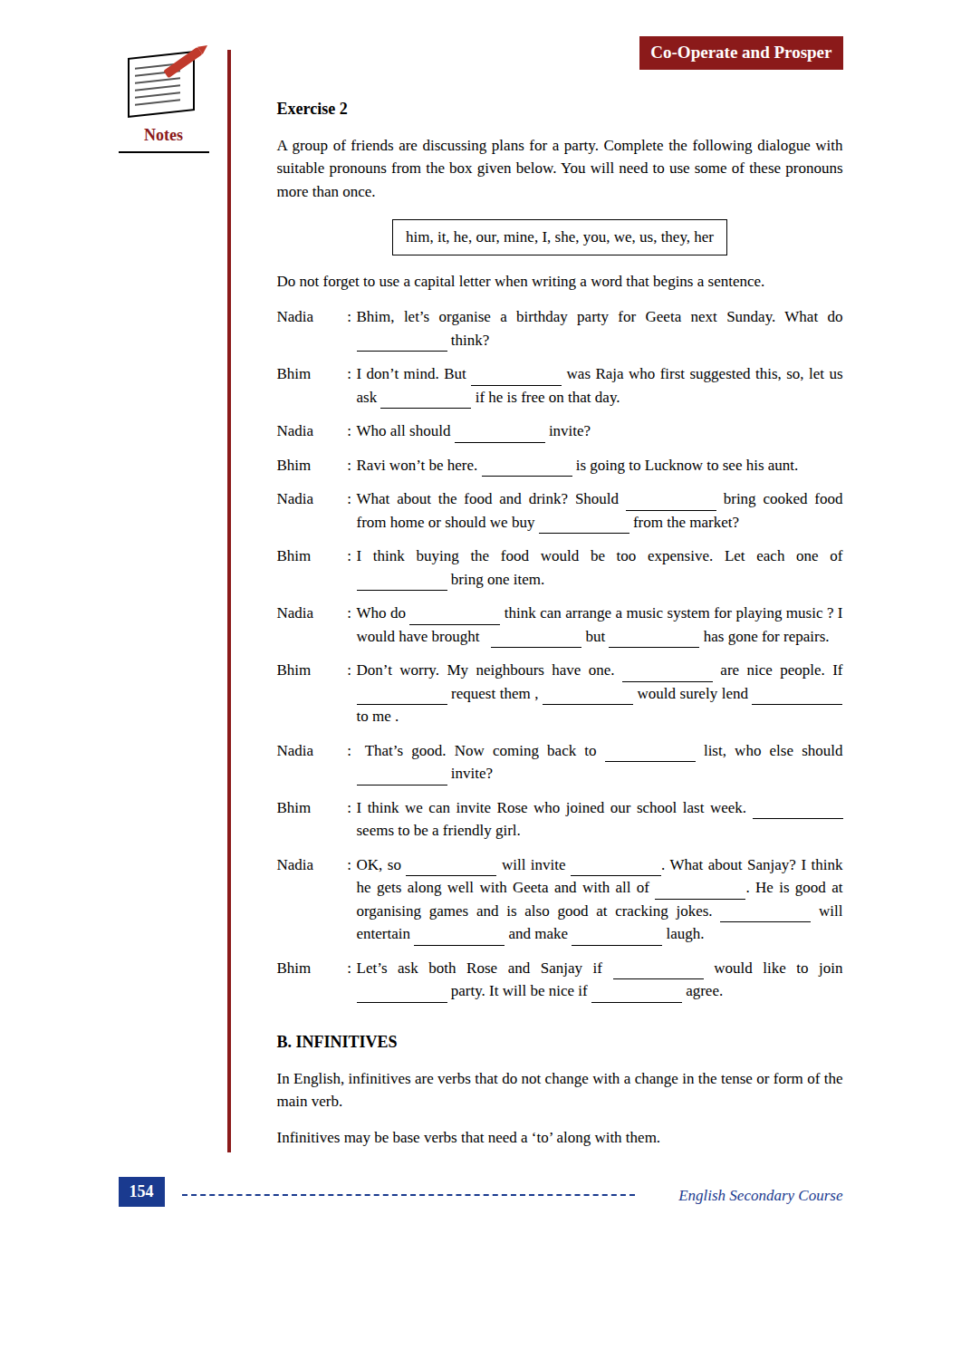Co-Operate and Prosper
Notes
Exercise 2
A group of friends are discussing plans for a party. Complete the following dialogue with suitable pronouns from the box given below. You will need to use some of these pronouns more than once.
him, it, he, our, mine, I, she, you, we, us, they, her
Do not forget to use a capital letter when writing a word that begins a sentence.
| Nadia | : | Bhim, let’s organise a birthday party for Geeta next Sunday. What do think? |
| Bhim | : | I don’t mind. But was Raja who first suggested this, so, let us ask if he is free on that day. |
| Nadia | : | Who all should invite? |
| Bhim | : | Ravi won’t be here. is going to Lucknow to see his aunt. |
| Nadia | : | What about the food and drink? Should bring cooked food from home or should we buy from the market? |
| Bhim | : | I think buying the food would be too expensive. Let each one of bring one item. |
| Nadia | : | Who do think can arrange a music system for playing music ? I would have brought but has gone for repairs. |
| Bhim | : | Don’t worry. My neighbours have one. are nice people. If request them , would surely lend to me . |
| Nadia | : | That’s good. Now coming back to list, who else should invite? |
| Bhim | : | I think we can invite Rose who joined our school last week. seems to be a friendly girl. |
| Nadia | : | OK, so will invite . What about Sanjay? I think he gets along well with Geeta and with all of . He is good at organising games and is also good at cracking jokes. will entertain and make laugh. |
| Bhim | : | Let’s ask both Rose and Sanjay if would like to join party. It will be nice if agree. |
B. INFINITIVES
In English, infinitives are verbs that do not change with a change in the tense or form of the main verb.
Infinitives may be base verbs that need a ‘to’ along with them.
154
English Secondary Course